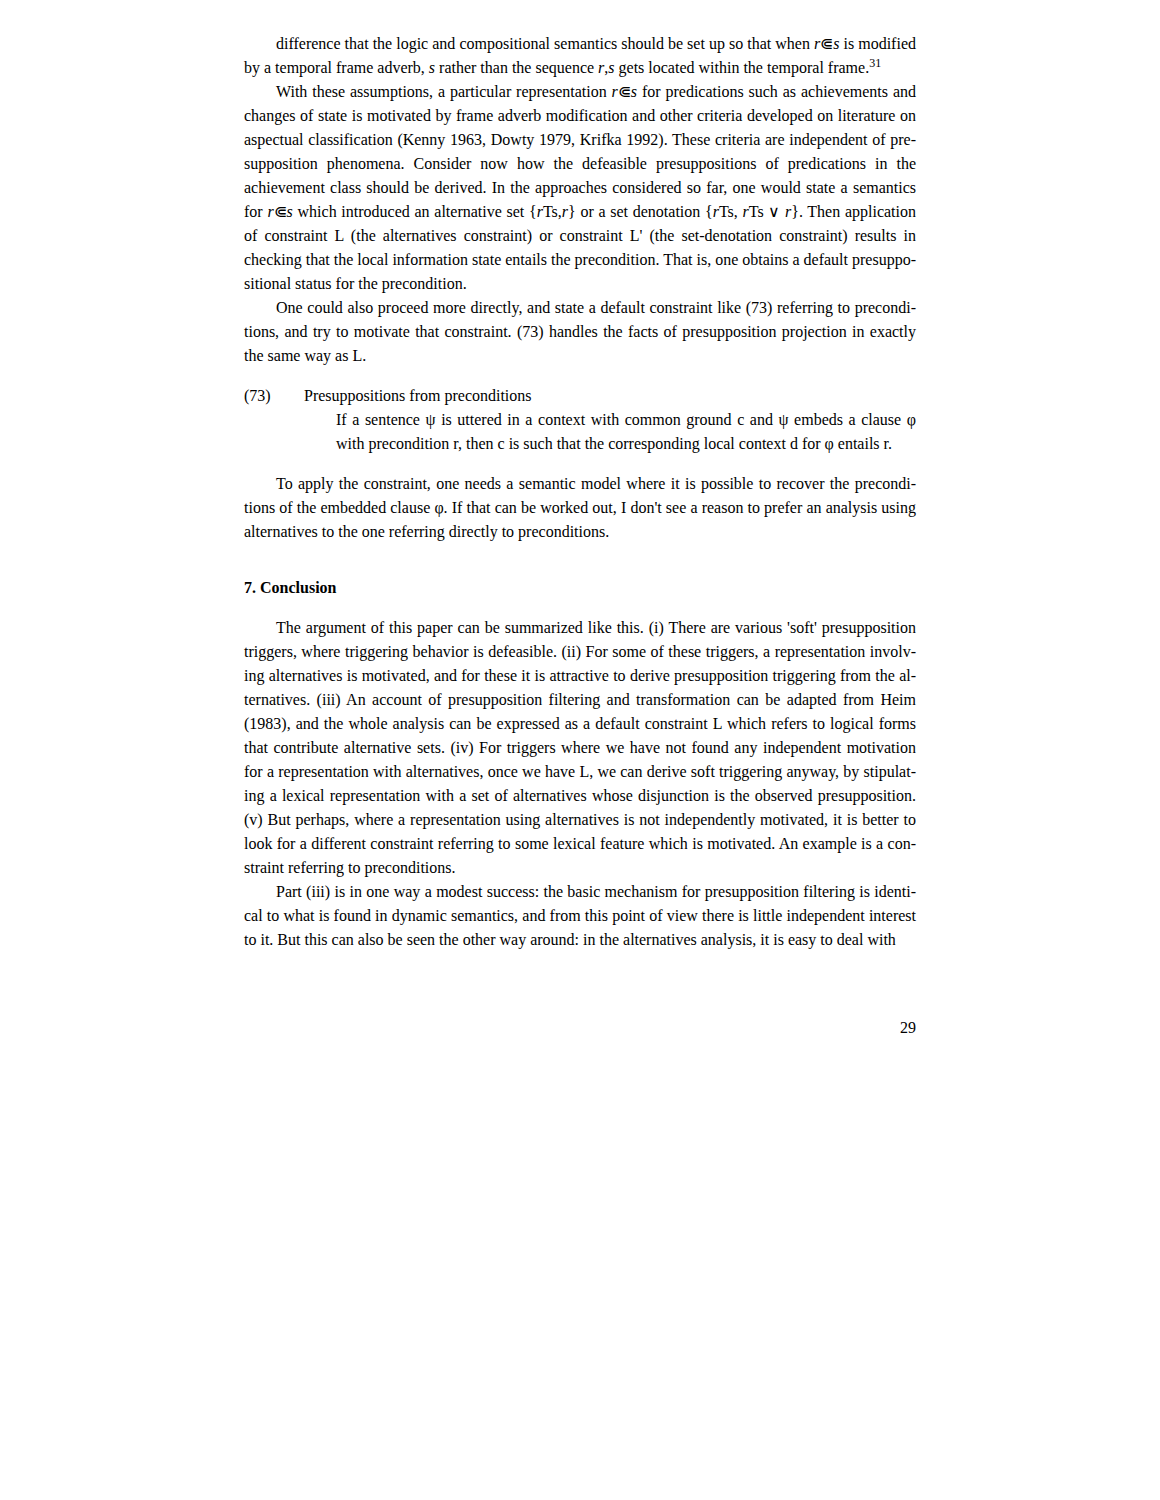difference that the logic and compositional semantics should be set up so that when r⋐s is modified by a temporal frame adverb, s rather than the sequence r,s gets located within the temporal frame.31
With these assumptions, a particular representation r⋐s for predications such as achievements and changes of state is motivated by frame adverb modification and other criteria developed on literature on aspectual classification (Kenny 1963, Dowty 1979, Krifka 1992). These criteria are independent of presupposition phenomena. Consider now how the defeasible presuppositions of predications in the achievement class should be derived. In the approaches considered so far, one would state a semantics for r⋐s which introduced an alternative set {r Ts,r} or a set denotation {r Ts, r Ts ∨ r}. Then application of constraint L (the alternatives constraint) or constraint L' (the set-denotation constraint) results in checking that the local information state entails the precondition. That is, one obtains a default presuppositional status for the precondition.
One could also proceed more directly, and state a default constraint like (73) referring to preconditions, and try to motivate that constraint. (73) handles the facts of presupposition projection in exactly the same way as L.
(73) Presuppositions from preconditions If a sentence ψ is uttered in a context with common ground c and ψ embeds a clause φ with precondition r, then c is such that the corresponding local context d for φ entails r.
To apply the constraint, one needs a semantic model where it is possible to recover the preconditions of the embedded clause φ. If that can be worked out, I don't see a reason to prefer an analysis using alternatives to the one referring directly to preconditions.
7. Conclusion
The argument of this paper can be summarized like this. (i) There are various 'soft' presupposition triggers, where triggering behavior is defeasible. (ii) For some of these triggers, a representation involving alternatives is motivated, and for these it is attractive to derive presupposition triggering from the alternatives. (iii) An account of presupposition filtering and transformation can be adapted from Heim (1983), and the whole analysis can be expressed as a default constraint L which refers to logical forms that contribute alternative sets. (iv) For triggers where we have not found any independent motivation for a representation with alternatives, once we have L, we can derive soft triggering anyway, by stipulating a lexical representation with a set of alternatives whose disjunction is the observed presupposition. (v) But perhaps, where a representation using alternatives is not independently motivated, it is better to look for a different constraint referring to some lexical feature which is motivated. An example is a constraint referring to preconditions.
Part (iii) is in one way a modest success: the basic mechanism for presupposition filtering is identical to what is found in dynamic semantics, and from this point of view there is little independent interest to it. But this can also be seen the other way around: in the alternatives analysis, it is easy to deal with
29